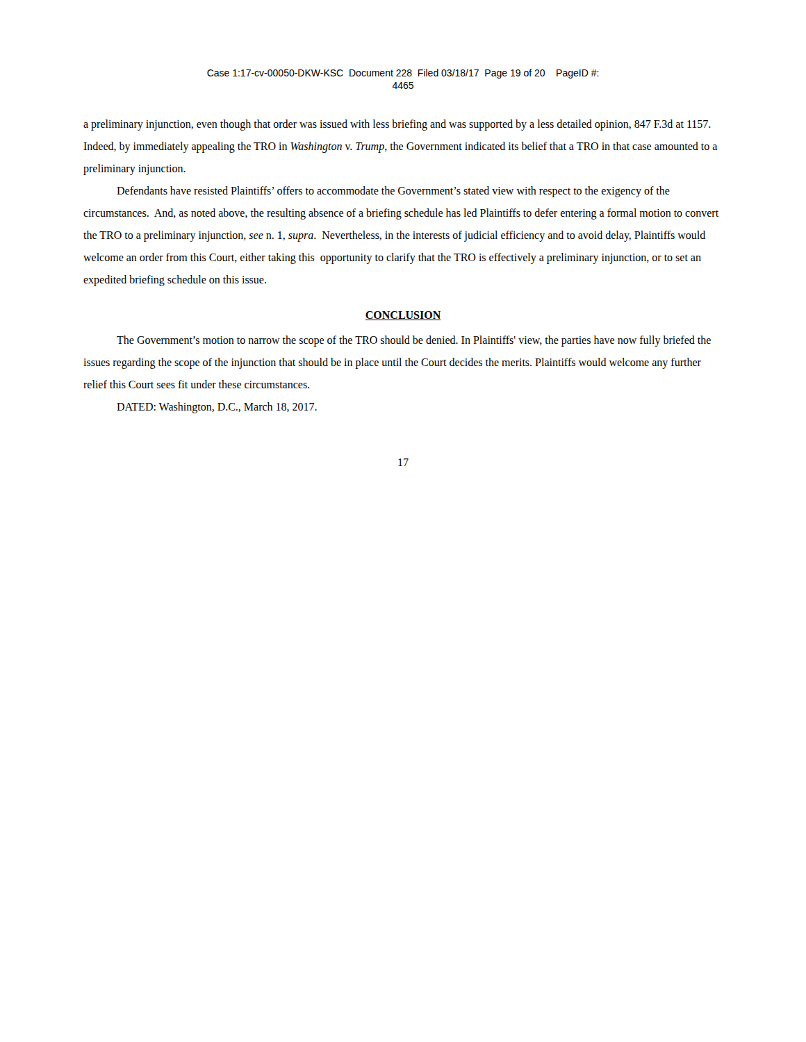Case 1:17-cv-00050-DKW-KSC Document 228 Filed 03/18/17 Page 19 of 20 PageID #:
4465
a preliminary injunction, even though that order was issued with less briefing and was supported by a less detailed opinion, 847 F.3d at 1157. Indeed, by immediately appealing the TRO in Washington v. Trump, the Government indicated its belief that a TRO in that case amounted to a preliminary injunction.
Defendants have resisted Plaintiffs’ offers to accommodate the Government’s stated view with respect to the exigency of the circumstances. And, as noted above, the resulting absence of a briefing schedule has led Plaintiffs to defer entering a formal motion to convert the TRO to a preliminary injunction, see n. 1, supra. Nevertheless, in the interests of judicial efficiency and to avoid delay, Plaintiffs would welcome an order from this Court, either taking this opportunity to clarify that the TRO is effectively a preliminary injunction, or to set an expedited briefing schedule on this issue.
CONCLUSION
The Government’s motion to narrow the scope of the TRO should be denied. In Plaintiffs' view, the parties have now fully briefed the issues regarding the scope of the injunction that should be in place until the Court decides the merits. Plaintiffs would welcome any further relief this Court sees fit under these circumstances.
DATED: Washington, D.C., March 18, 2017.
17